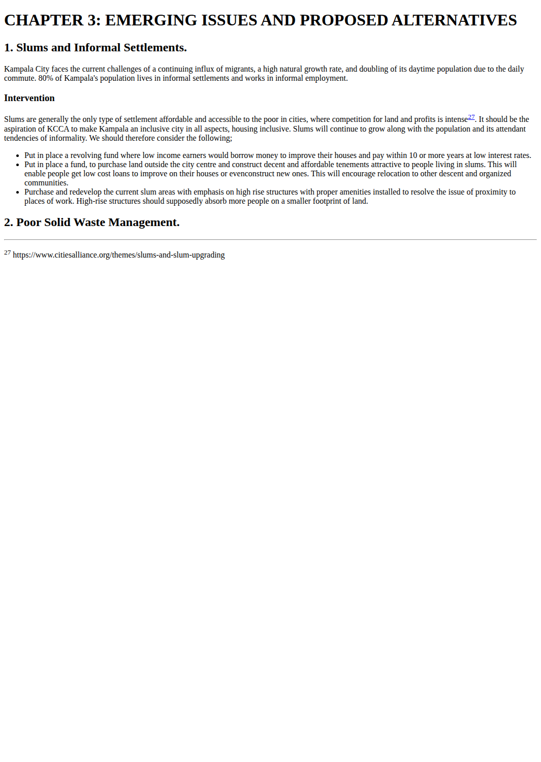CHAPTER 3: EMERGING ISSUES AND PROPOSED ALTERNATIVES
1. Slums and Informal Settlements.
Kampala City faces the current challenges of a continuing influx of migrants, a high natural growth rate, and doubling of its daytime population due to the daily commute. 80% of Kampala's population lives in informal settlements and works in informal employment.
Intervention
Slums are generally the only type of settlement affordable and accessible to the poor in cities, where competition for land and profits is intense27. It should be the aspiration of KCCA to make Kampala an inclusive city in all aspects, housing inclusive. Slums will continue to grow along with the population and its attendant tendencies of informality. We should therefore consider the following;
Put in place a revolving fund where low income earners would borrow money to improve their houses and pay within 10 or more years at low interest rates.
Put in place a fund, to purchase land outside the city centre and construct decent and affordable tenements attractive to people living in slums. This will enable people get low cost loans to improve on their houses or evenconstruct new ones. This will encourage relocation to other descent and organized communities.
Purchase and redevelop the current slum areas with emphasis on high rise structures with proper amenities installed to resolve the issue of proximity to places of work. High-rise structures should supposedly absorb more people on a smaller footprint of land.
2. Poor Solid Waste Management.
27 https://www.citiesalliance.org/themes/slums-and-slum-upgrading